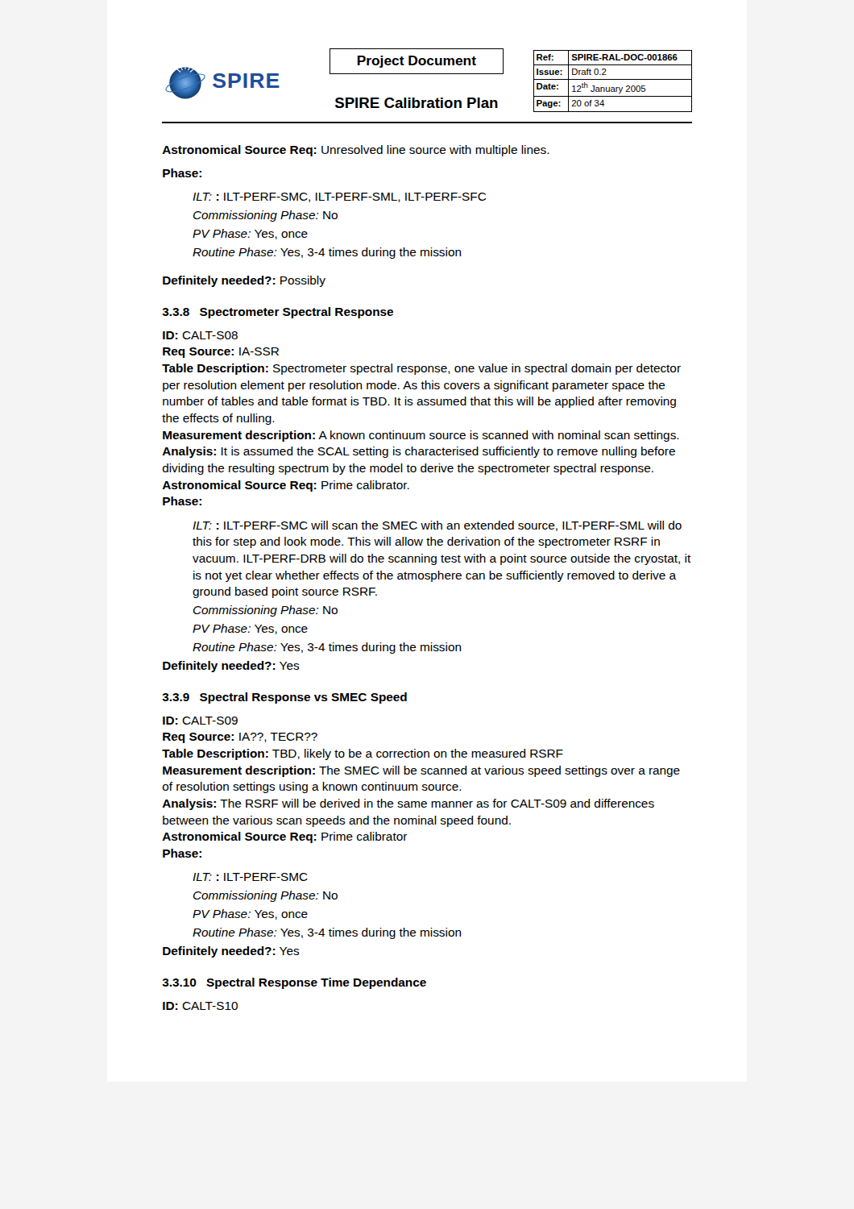SPIRE
Project Document
SPIRE Calibration Plan
| Ref: | SPIRE-RAL-DOC-001866 |
| Issue: | Draft 0.2 |
| Date: | 12 th January 2005 |
| Page: | 20 of 34 |
Astronomical Source Req: Unresolved line source with multiple lines.
Phase:
ILT: : ILT-PERF-SMC, ILT-PERF-SML, ILT-PERF-SFC
Commissioning Phase: No
PV Phase: Yes, once
Routine Phase: Yes, 3-4 times during the mission
Definitely needed?: Possibly
3.3.8 Spectrometer Spectral Response
ID: CALT-S08
Req Source: IA-SSR
Table Description: Spectrometer spectral response, one value in spectral domain per detector per resolution element per resolution mode. As this covers a significant parameter space the number of tables and table format is TBD. It is assumed that this will be applied after removing the effects of nulling.
Measurement description: A known continuum source is scanned with nominal scan settings.
Analysis: It is assumed the SCAL setting is characterised sufficiently to remove nulling before dividing the resulting spectrum by the model to derive the spectrometer spectral response.
Astronomical Source Req: Prime calibrator.
Phase:
ILT: : ILT-PERF-SMC will scan the SMEC with an extended source, ILT-PERF-SML will do this for step and look mode. This will allow the derivation of the spectrometer RSRF in vacuum. ILT-PERF-DRB will do the scanning test with a point source outside the cryostat, it is not yet clear whether effects of the atmosphere can be sufficiently removed to derive a ground based point source RSRF.
Commissioning Phase: No
PV Phase: Yes, once
Routine Phase: Yes, 3-4 times during the mission
Definitely needed?: Yes
3.3.9 Spectral Response vs SMEC Speed
ID: CALT-S09
Req Source: IA??, TECR??
Table Description: TBD, likely to be a correction on the measured RSRF
Measurement description: The SMEC will be scanned at various speed settings over a range of resolution settings using a known continuum source.
Analysis: The RSRF will be derived in the same manner as for CALT-S09 and differences between the various scan speeds and the nominal speed found.
Astronomical Source Req: Prime calibrator
Phase:
ILT: : ILT-PERF-SMC
Commissioning Phase: No
PV Phase: Yes, once
Routine Phase: Yes, 3-4 times during the mission
Definitely needed?: Yes
3.3.10 Spectral Response Time Dependance
ID: CALT-S10